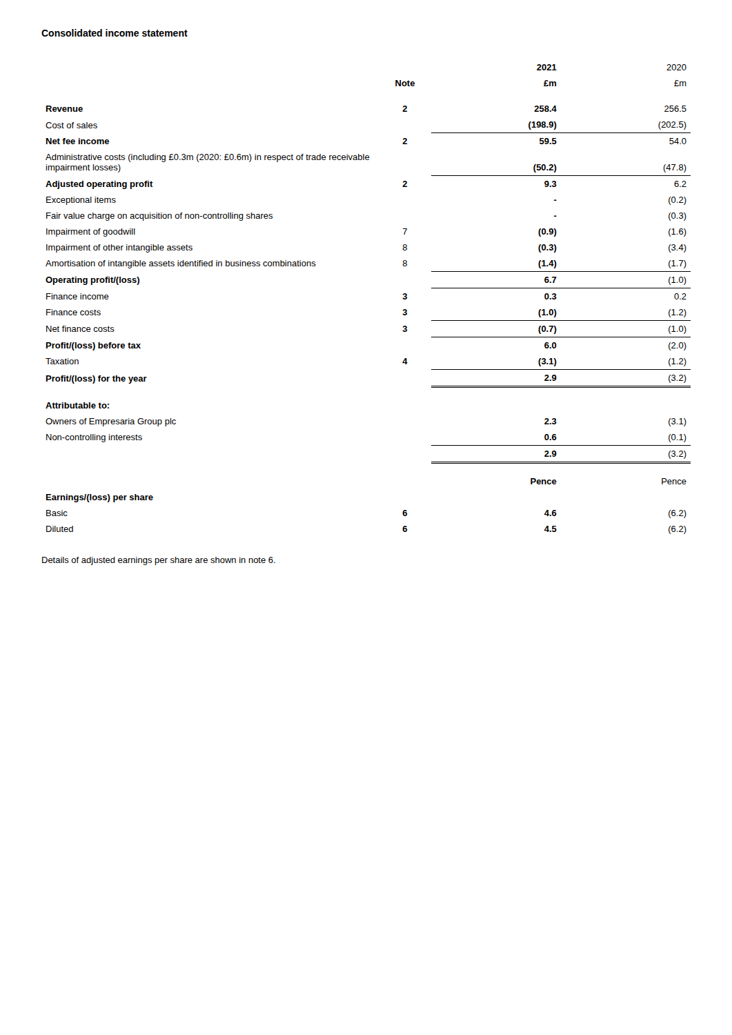Consolidated income statement
| | | 2021 | 2020 |
| | Note | £m | £m |
| Revenue | 2 | 258.4 | 256.5 |
| Cost of sales | | (198.9) | (202.5) |
| Net fee income | 2 | 59.5 | 54.0 |
| Administrative costs (including £0.3m (2020: £0.6m) in respect of trade receivable impairment losses) | | (50.2) | (47.8) |
| Adjusted operating profit | 2 | 9.3 | 6.2 |
| Exceptional items | | - | (0.2) |
| Fair value charge on acquisition of non-controlling shares | | - | (0.3) |
| Impairment of goodwill | 7 | (0.9) | (1.6) |
| Impairment of other intangible assets | 8 | (0.3) | (3.4) |
| Amortisation of intangible assets identified in business combinations | 8 | (1.4) | (1.7) |
| Operating profit/(loss) | | 6.7 | (1.0) |
| Finance income | 3 | 0.3 | 0.2 |
| Finance costs | 3 | (1.0) | (1.2) |
| Net finance costs | 3 | (0.7) | (1.0) |
| Profit/(loss) before tax | | 6.0 | (2.0) |
| Taxation | 4 | (3.1) | (1.2) |
| Profit/(loss) for the year | | 2.9 | (3.2) |
| Attributable to: | | | |
| Owners of Empresaria Group plc | | 2.3 | (3.1) |
| Non-controlling interests | | 0.6 | (0.1) |
| | | 2.9 | (3.2) |
| | | Pence | Pence |
| Earnings/(loss) per share | | | |
| Basic | 6 | 4.6 | (6.2) |
| Diluted | 6 | 4.5 | (6.2) |
Details of adjusted earnings per share are shown in note 6.